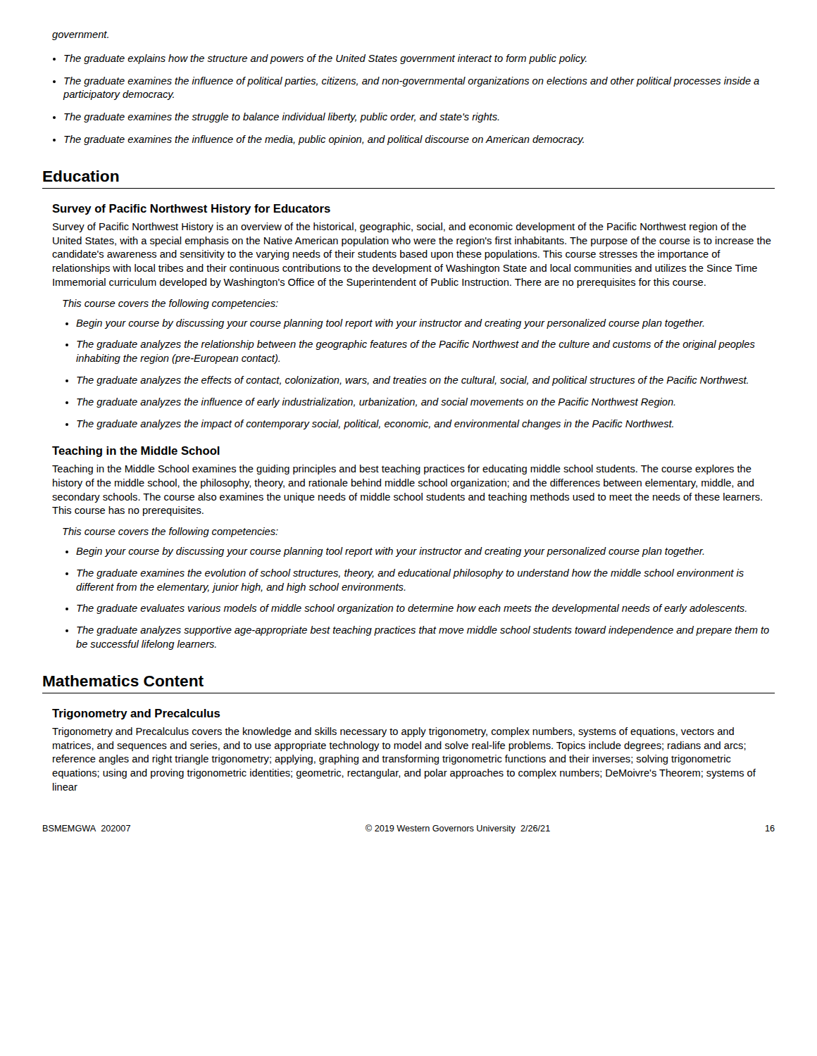government.
The graduate explains how the structure and powers of the United States government interact to form public policy.
The graduate examines the influence of political parties, citizens, and non-governmental organizations on elections and other political processes inside a participatory democracy.
The graduate examines the struggle to balance individual liberty, public order, and state's rights.
The graduate examines the influence of the media, public opinion, and political discourse on American democracy.
Education
Survey of Pacific Northwest History for Educators
Survey of Pacific Northwest History is an overview of the historical, geographic, social, and economic development of the Pacific Northwest region of the United States, with a special emphasis on the Native American population who were the region's first inhabitants. The purpose of the course is to increase the candidate's awareness and sensitivity to the varying needs of their students based upon these populations. This course stresses the importance of relationships with local tribes and their continuous contributions to the development of Washington State and local communities and utilizes the Since Time Immemorial curriculum developed by Washington's Office of the Superintendent of Public Instruction. There are no prerequisites for this course.
This course covers the following competencies:
Begin your course by discussing your course planning tool report with your instructor and creating your personalized course plan together.
The graduate analyzes the relationship between the geographic features of the Pacific Northwest and the culture and customs of the original peoples inhabiting the region (pre-European contact).
The graduate analyzes the effects of contact, colonization, wars, and treaties on the cultural, social, and political structures of the Pacific Northwest.
The graduate analyzes the influence of early industrialization, urbanization, and social movements on the Pacific Northwest Region.
The graduate analyzes the impact of contemporary social, political, economic, and environmental changes in the Pacific Northwest.
Teaching in the Middle School
Teaching in the Middle School examines the guiding principles and best teaching practices for educating middle school students. The course explores the history of the middle school, the philosophy, theory, and rationale behind middle school organization; and the differences between elementary, middle, and secondary schools. The course also examines the unique needs of middle school students and teaching methods used to meet the needs of these learners. This course has no prerequisites.
This course covers the following competencies:
Begin your course by discussing your course planning tool report with your instructor and creating your personalized course plan together.
The graduate examines the evolution of school structures, theory, and educational philosophy to understand how the middle school environment is different from the elementary, junior high, and high school environments.
The graduate evaluates various models of middle school organization to determine how each meets the developmental needs of early adolescents.
The graduate analyzes supportive age-appropriate best teaching practices that move middle school students toward independence and prepare them to be successful lifelong learners.
Mathematics Content
Trigonometry and Precalculus
Trigonometry and Precalculus covers the knowledge and skills necessary to apply trigonometry, complex numbers, systems of equations, vectors and matrices, and sequences and series, and to use appropriate technology to model and solve real-life problems. Topics include degrees; radians and arcs; reference angles and right triangle trigonometry; applying, graphing and transforming trigonometric functions and their inverses; solving trigonometric equations; using and proving trigonometric identities; geometric, rectangular, and polar approaches to complex numbers; DeMoivre's Theorem; systems of linear
BSMEMGWA 202007
© 2019 Western Governors University 2/26/21
16